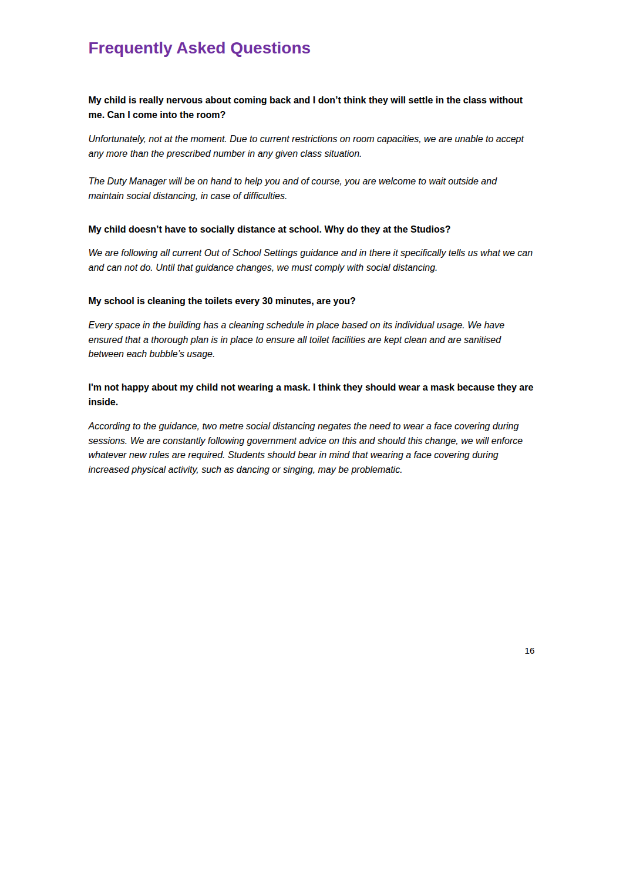Frequently Asked Questions
My child is really nervous about coming back and I don’t think they will settle in the class without me. Can I come into the room?
Unfortunately, not at the moment. Due to current restrictions on room capacities, we are unable to accept any more than the prescribed number in any given class situation.
The Duty Manager will be on hand to help you and of course, you are welcome to wait outside and maintain social distancing, in case of difficulties.
My child doesn’t have to socially distance at school. Why do they at the Studios?
We are following all current Out of School Settings guidance and in there it specifically tells us what we can and can not do. Until that guidance changes, we must comply with social distancing.
My school is cleaning the toilets every 30 minutes, are you?
Every space in the building has a cleaning schedule in place based on its individual usage. We have ensured that a thorough plan is in place to ensure all toilet facilities are kept clean and are sanitised between each bubble’s usage.
I'm not happy about my child not wearing a mask. I think they should wear a mask because they are inside.
According to the guidance, two metre social distancing negates the need to wear a face covering during sessions. We are constantly following government advice on this and should this change, we will enforce whatever new rules are required. Students should bear in mind that wearing a face covering during increased physical activity, such as dancing or singing, may be problematic.
16